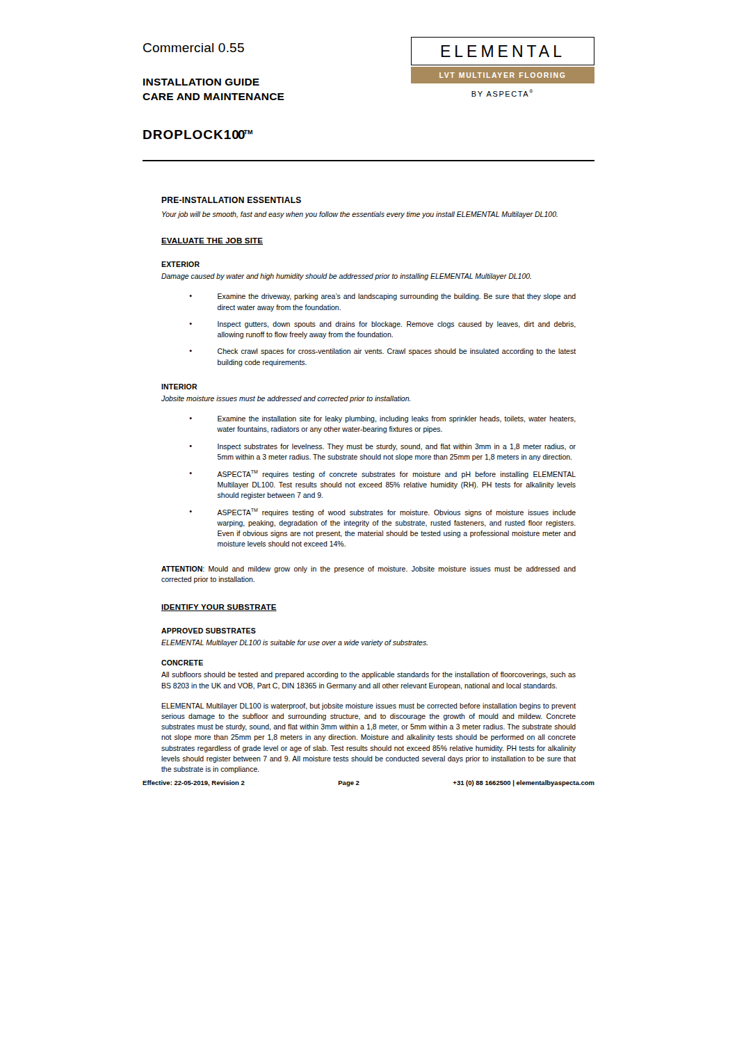Commercial 0.55
INSTALLATION GUIDE
CARE AND MAINTENANCE
DROPLOCK100 TM
ELEMENTAL
LVT MULTILAYER FLOORING
BY ASPECTA®
PRE-INSTALLATION ESSENTIALS
Your job will be smooth, fast and easy when you follow the essentials every time you install ELEMENTAL Multilayer DL100.
EVALUATE THE JOB SITE
EXTERIOR
Damage caused by water and high humidity should be addressed prior to installing ELEMENTAL Multilayer DL100.
Examine the driveway, parking area’s and landscaping surrounding the building. Be sure that they slope and direct water away from the foundation.
Inspect gutters, down spouts and drains for blockage. Remove clogs caused by leaves, dirt and debris, allowing runoff to flow freely away from the foundation.
Check crawl spaces for cross-ventilation air vents. Crawl spaces should be insulated according to the latest building code requirements.
INTERIOR
Jobsite moisture issues must be addressed and corrected prior to installation.
Examine the installation site for leaky plumbing, including leaks from sprinkler heads, toilets, water heaters, water fountains, radiators or any other water-bearing fixtures or pipes.
Inspect substrates for levelness. They must be sturdy, sound, and flat within 3mm in a 1,8 meter radius, or 5mm within a 3 meter radius. The substrate should not slope more than 25mm per 1,8 meters in any direction.
ASPECTATM requires testing of concrete substrates for moisture and pH before installing ELEMENTAL Multilayer DL100. Test results should not exceed 85% relative humidity (RH). PH tests for alkalinity levels should register between 7 and 9.
ASPECTATM requires testing of wood substrates for moisture. Obvious signs of moisture issues include warping, peaking, degradation of the integrity of the substrate, rusted fasteners, and rusted floor registers. Even if obvious signs are not present, the material should be tested using a professional moisture meter and moisture levels should not exceed 14%.
ATTENTION: Mould and mildew grow only in the presence of moisture. Jobsite moisture issues must be addressed and corrected prior to installation.
IDENTIFY YOUR SUBSTRATE
APPROVED SUBSTRATES
ELEMENTAL Multilayer DL100 is suitable for use over a wide variety of substrates.
CONCRETE
All subfloors should be tested and prepared according to the applicable standards for the installation of floorcoverings, such as BS 8203 in the UK and VOB, Part C, DIN 18365 in Germany and all other relevant European, national and local standards.
ELEMENTAL Multilayer DL100 is waterproof, but jobsite moisture issues must be corrected before installation begins to prevent serious damage to the subfloor and surrounding structure, and to discourage the growth of mould and mildew. Concrete substrates must be sturdy, sound, and flat within 3mm within a 1,8 meter, or 5mm within a 3 meter radius. The substrate should not slope more than 25mm per 1,8 meters in any direction. Moisture and alkalinity tests should be performed on all concrete substrates regardless of grade level or age of slab. Test results should not exceed 85% relative humidity. PH tests for alkalinity levels should register between 7 and 9. All moisture tests should be conducted several days prior to installation to be sure that the substrate is in compliance.
Effective: 22-05-2019, Revision 2
Page 2
+31 (0) 88 1662500 | elementalbyaspecta.com